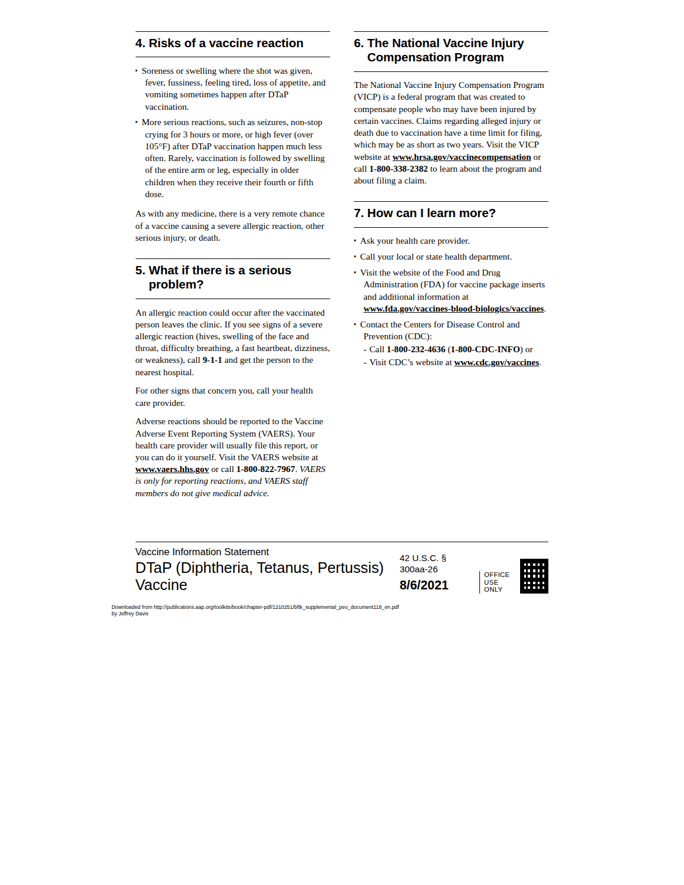4. Risks of a vaccine reaction
Soreness or swelling where the shot was given, fever, fussiness, feeling tired, loss of appetite, and vomiting sometimes happen after DTaP vaccination.
More serious reactions, such as seizures, non-stop crying for 3 hours or more, or high fever (over 105°F) after DTaP vaccination happen much less often. Rarely, vaccination is followed by swelling of the entire arm or leg, especially in older children when they receive their fourth or fifth dose.
As with any medicine, there is a very remote chance of a vaccine causing a severe allergic reaction, other serious injury, or death.
5. What if there is a serious
problem?
An allergic reaction could occur after the vaccinated person leaves the clinic. If you see signs of a severe allergic reaction (hives, swelling of the face and throat, difficulty breathing, a fast heartbeat, dizziness, or weakness), call 9-1-1 and get the person to the nearest hospital.
For other signs that concern you, call your health care provider.
Adverse reactions should be reported to the Vaccine Adverse Event Reporting System (VAERS). Your health care provider will usually file this report, or you can do it yourself. Visit the VAERS website at www.vaers.hhs.gov or call 1-800-822-7967. VAERS is only for reporting reactions, and VAERS staff members do not give medical advice.
6. The National Vaccine Injury
Compensation Program
The National Vaccine Injury Compensation Program (VICP) is a federal program that was created to compensate people who may have been injured by certain vaccines. Claims regarding alleged injury or death due to vaccination have a time limit for filing, which may be as short as two years. Visit the VICP website at www.hrsa.gov/vaccinecompensation or call 1-800-338-2382 to learn about the program and about filing a claim.
7. How can I learn more?
Ask your health care provider.
Call your local or state health department.
Visit the website of the Food and Drug Administration (FDA) for vaccine package inserts and additional information at www.fda.gov/vaccines-blood-biologics/vaccines.
Contact the Centers for Disease Control and Prevention (CDC):
Call 1-800-232-4636 (1-800-CDC-INFO) or
Visit CDC’s website at www.cdc.gov/vaccines.
Vaccine Information Statement
DTaP (Diphtheria, Tetanus, Pertussis) Vaccine
42 U.S.C. § 300aa-26
8/6/2021
Office
Use
Only
Downloaded from http://publications.aap.org/toolkits/book/chapter-pdf/1210251/bftk_supplemental_peo_document118_en.pdf
by Jeffrey Davis